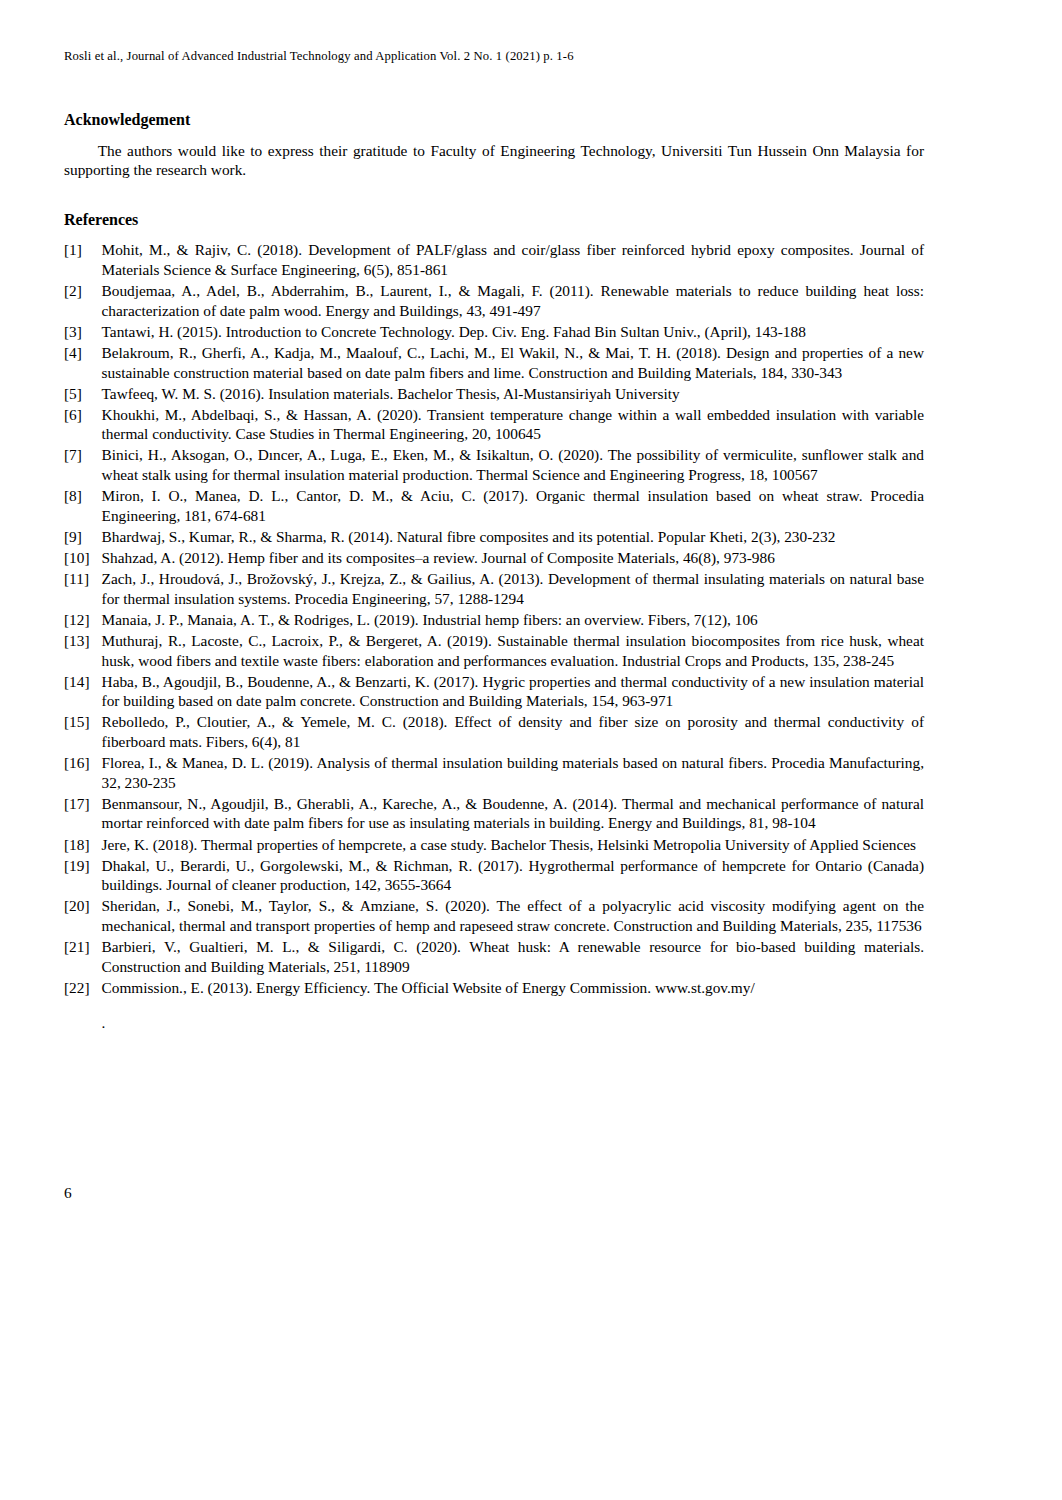Rosli et al., Journal of Advanced Industrial Technology and Application Vol. 2 No. 1 (2021) p. 1-6
Acknowledgement
The authors would like to express their gratitude to Faculty of Engineering Technology, Universiti Tun Hussein Onn Malaysia for supporting the research work.
References
Mohit, M., & Rajiv, C. (2018). Development of PALF/glass and coir/glass fiber reinforced hybrid epoxy composites. Journal of Materials Science & Surface Engineering, 6(5), 851-861
Boudjemaa, A., Adel, B., Abderrahim, B., Laurent, I., & Magali, F. (2011). Renewable materials to reduce building heat loss: characterization of date palm wood. Energy and Buildings, 43, 491-497
Tantawi, H. (2015). Introduction to Concrete Technology. Dep. Civ. Eng. Fahad Bin Sultan Univ., (April), 143-188
Belakroum, R., Gherfi, A., Kadja, M., Maalouf, C., Lachi, M., El Wakil, N., & Mai, T. H. (2018). Design and properties of a new sustainable construction material based on date palm fibers and lime. Construction and Building Materials, 184, 330-343
Tawfeeq, W. M. S. (2016). Insulation materials. Bachelor Thesis, Al-Mustansiriyah University
Khoukhi, M., Abdelbaqi, S., & Hassan, A. (2020). Transient temperature change within a wall embedded insulation with variable thermal conductivity. Case Studies in Thermal Engineering, 20, 100645
Binici, H., Aksogan, O., Dıncer, A., Luga, E., Eken, M., & Isikaltun, O. (2020). The possibility of vermiculite, sunflower stalk and wheat stalk using for thermal insulation material production. Thermal Science and Engineering Progress, 18, 100567
Miron, I. O., Manea, D. L., Cantor, D. M., & Aciu, C. (2017). Organic thermal insulation based on wheat straw. Procedia Engineering, 181, 674-681
Bhardwaj, S., Kumar, R., & Sharma, R. (2014). Natural fibre composites and its potential. Popular Kheti, 2(3), 230-232
Shahzad, A. (2012). Hemp fiber and its composites–a review. Journal of Composite Materials, 46(8), 973-986
Zach, J., Hroudová, J., Brožovský, J., Krejza, Z., & Gailius, A. (2013). Development of thermal insulating materials on natural base for thermal insulation systems. Procedia Engineering, 57, 1288-1294
Manaia, J. P., Manaia, A. T., & Rodriges, L. (2019). Industrial hemp fibers: an overview. Fibers, 7(12), 106
Muthuraj, R., Lacoste, C., Lacroix, P., & Bergeret, A. (2019). Sustainable thermal insulation biocomposites from rice husk, wheat husk, wood fibers and textile waste fibers: elaboration and performances evaluation. Industrial Crops and Products, 135, 238-245
Haba, B., Agoudjil, B., Boudenne, A., & Benzarti, K. (2017). Hygric properties and thermal conductivity of a new insulation material for building based on date palm concrete. Construction and Building Materials, 154, 963-971
Rebolledo, P., Cloutier, A., & Yemele, M. C. (2018). Effect of density and fiber size on porosity and thermal conductivity of fiberboard mats. Fibers, 6(4), 81
Florea, I., & Manea, D. L. (2019). Analysis of thermal insulation building materials based on natural fibers. Procedia Manufacturing, 32, 230-235
Benmansour, N., Agoudjil, B., Gherabli, A., Kareche, A., & Boudenne, A. (2014). Thermal and mechanical performance of natural mortar reinforced with date palm fibers for use as insulating materials in building. Energy and Buildings, 81, 98-104
Jere, K. (2018). Thermal properties of hempcrete, a case study. Bachelor Thesis, Helsinki Metropolia University of Applied Sciences
Dhakal, U., Berardi, U., Gorgolewski, M., & Richman, R. (2017). Hygrothermal performance of hempcrete for Ontario (Canada) buildings. Journal of cleaner production, 142, 3655-3664
Sheridan, J., Sonebi, M., Taylor, S., & Amziane, S. (2020). The effect of a polyacrylic acid viscosity modifying agent on the mechanical, thermal and transport properties of hemp and rapeseed straw concrete. Construction and Building Materials, 235, 117536
Barbieri, V., Gualtieri, M. L., & Siligardi, C. (2020). Wheat husk: A renewable resource for bio-based building materials. Construction and Building Materials, 251, 118909
Commission., E. (2013). Energy Efficiency. The Official Website of Energy Commission. www.st.gov.my/
.
6